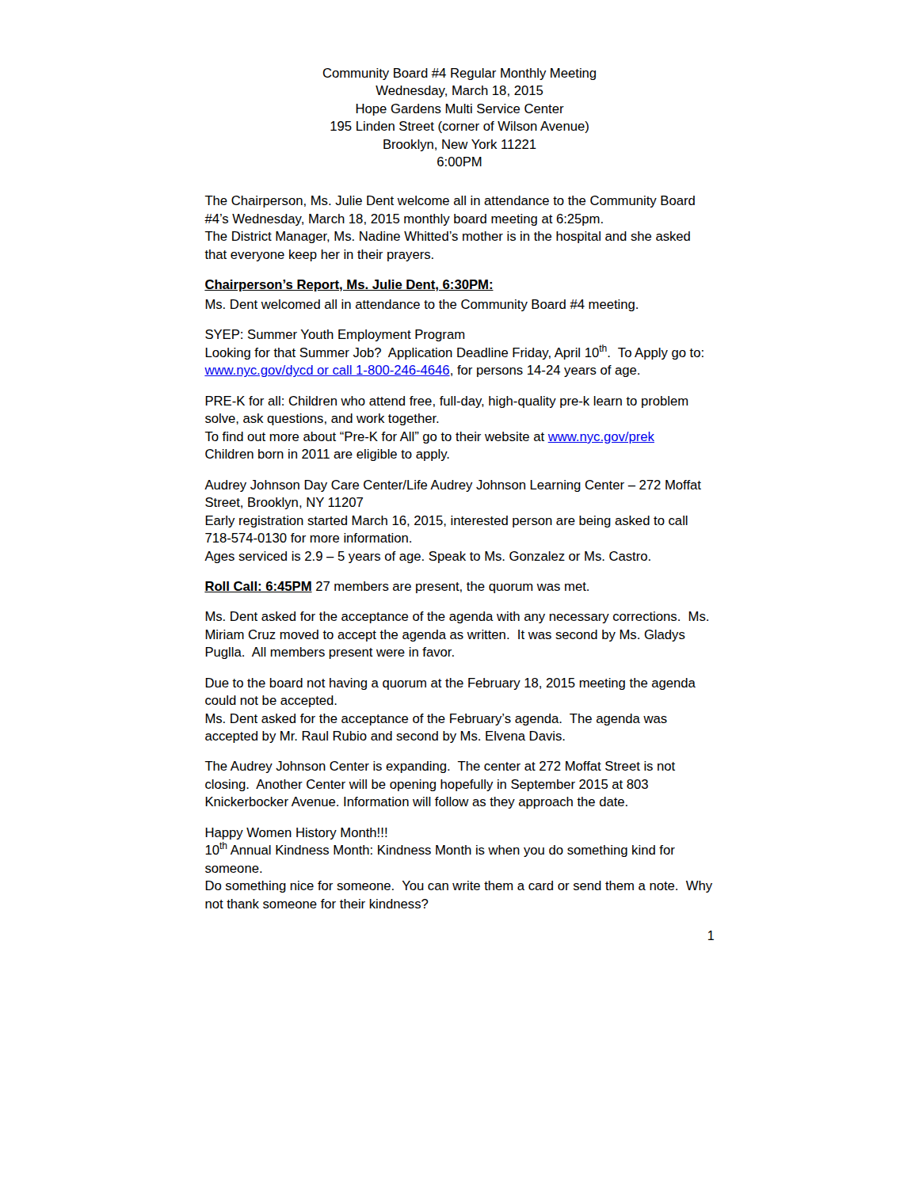Community Board #4 Regular Monthly Meeting
Wednesday, March 18, 2015
Hope Gardens Multi Service Center
195 Linden Street (corner of Wilson Avenue)
Brooklyn, New York 11221
6:00PM
The Chairperson, Ms. Julie Dent welcome all in attendance to the Community Board #4’s Wednesday, March 18, 2015 monthly board meeting at 6:25pm.
The District Manager, Ms. Nadine Whitted’s mother is in the hospital and she asked that everyone keep her in their prayers.
Chairperson’s Report, Ms. Julie Dent, 6:30PM:
Ms. Dent welcomed all in attendance to the Community Board #4 meeting.
SYEP: Summer Youth Employment Program
Looking for that Summer Job? Application Deadline Friday, April 10th. To Apply go to:
www.nyc.gov/dycd or call 1-800-246-4646, for persons 14-24 years of age.
PRE-K for all: Children who attend free, full-day, high-quality pre-k learn to problem solve, ask questions, and work together.
To find out more about “Pre-K for All” go to their website at www.nyc.gov/prek
Children born in 2011 are eligible to apply.
Audrey Johnson Day Care Center/Life Audrey Johnson Learning Center – 272 Moffat Street, Brooklyn, NY 11207
Early registration started March 16, 2015, interested person are being asked to call 718-574-0130 for more information.
Ages serviced is 2.9 – 5 years of age. Speak to Ms. Gonzalez or Ms. Castro.
Roll Call: 6:45PM 27 members are present, the quorum was met.
Ms. Dent asked for the acceptance of the agenda with any necessary corrections. Ms. Miriam Cruz moved to accept the agenda as written. It was second by Ms. Gladys Puglla. All members present were in favor.
Due to the board not having a quorum at the February 18, 2015 meeting the agenda could not be accepted.
Ms. Dent asked for the acceptance of the February’s agenda. The agenda was accepted by Mr. Raul Rubio and second by Ms. Elvena Davis.
The Audrey Johnson Center is expanding. The center at 272 Moffat Street is not closing. Another Center will be opening hopefully in September 2015 at 803 Knickerbocker Avenue. Information will follow as they approach the date.
Happy Women History Month!!!
10th Annual Kindness Month: Kindness Month is when you do something kind for someone.
Do something nice for someone. You can write them a card or send them a note. Why not thank someone for their kindness?
1